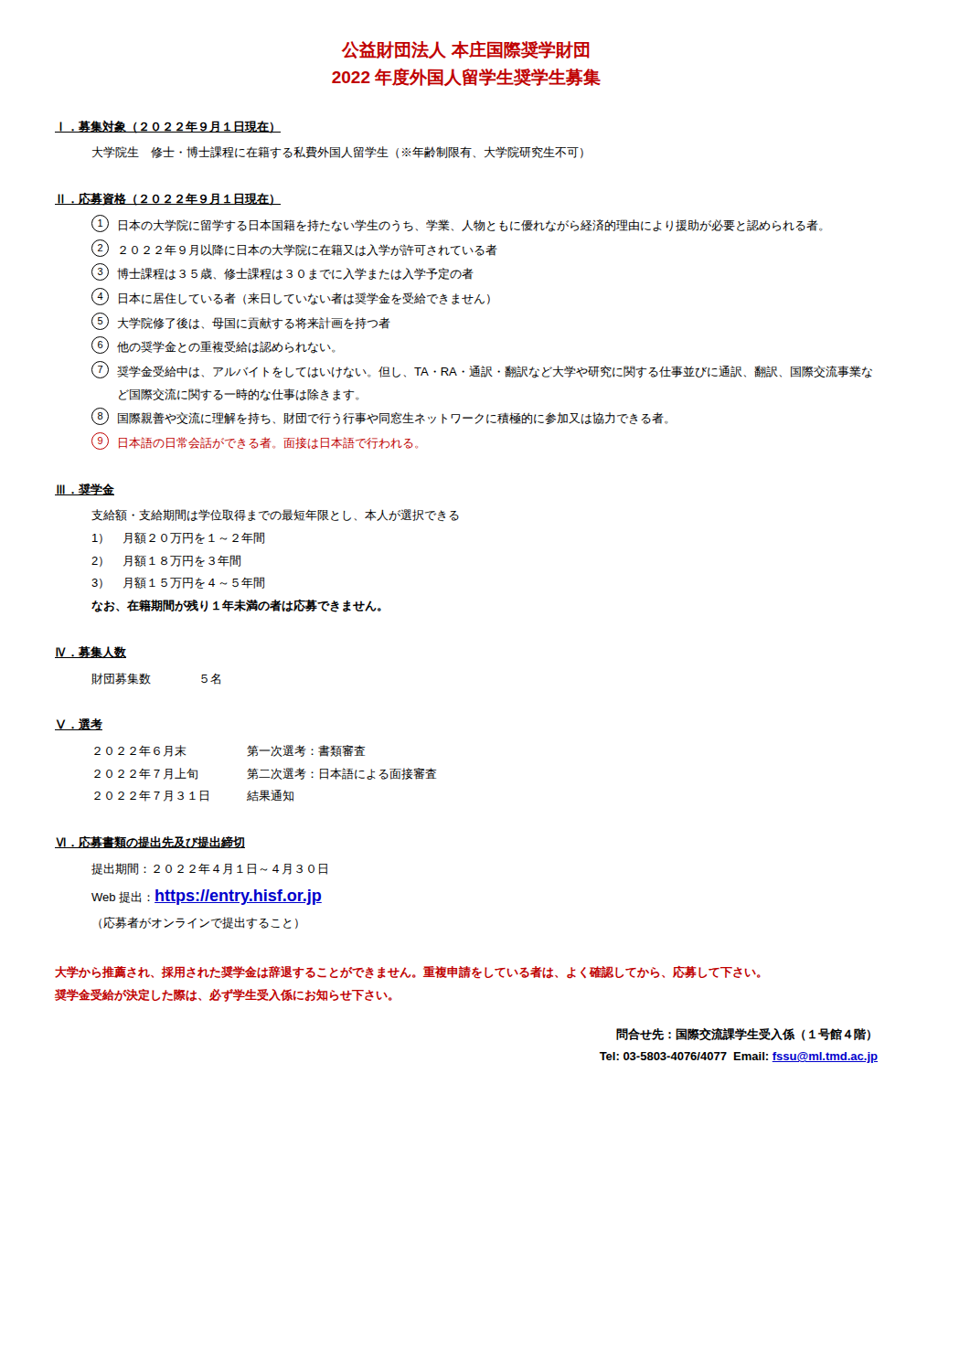公益財団法人 本庄国際奨学財団2022 年度外国人留学生奨学生募集
Ⅰ．募集対象（２０２２年９月１日現在）
大学院生　修士・博士課程に在籍する私費外国人留学生（※年齢制限有、大学院研究生不可）
Ⅱ．応募資格（２０２２年９月１日現在）
日本の大学院に留学する日本国籍を持たない学生のうち、学業、人物ともに優れながら経済的理由により援助が必要と認められる者。
２０２２年９月以降に日本の大学院に在籍又は入学が許可されている者
博士課程は３５歳、修士課程は３０までに入学または入学予定の者
日本に居住している者（来日していない者は奨学金を受給できません）
大学院修了後は、母国に貢献する将来計画を持つ者
他の奨学金との重複受給は認められない。
奨学金受給中は、アルバイトをしてはいけない。但し、TA・RA・通訳・翻訳など大学や研究に関する仕事並びに通訳、翻訳、国際交流事業など国際交流に関する一時的な仕事は除きます。
国際親善や交流に理解を持ち、財団で行う行事や同窓生ネットワークに積極的に参加又は協力できる者。
日本語の日常会話ができる者。面接は日本語で行われる。
Ⅲ．奨学金
支給額・支給期間は学位取得までの最短年限とし、本人が選択できる
月額２０万円を１～２年間
月額１８万円を３年間
月額１５万円を４～５年間
なお、在籍期間が残り１年未満の者は応募できません。
Ⅳ．募集人数
財団募集数　　　　５名
Ⅴ．選考
| ２０２２年６月末 | 第一次選考：書類審査 |
| ２０２２年７月上旬 | 第二次選考：日本語による面接審査 |
| ２０２２年７月３１日 | 結果通知 |
Ⅵ．応募書類の提出先及び提出締切
提出期間：２０２２年４月１日～４月３０日
Web 提出：https://entry.hisf.or.jp
（応募者がオンラインで提出すること）
大学から推薦され、採用された奨学金は辞退することができません。重複申請をしている者は、よく確認してから、応募して下さい。
奨学金受給が決定した際は、必ず学生受入係にお知らせ下さい。
問合せ先：国際交流課学生受入係（１号館４階）
Tel: 03-5803-4076/4077 Email: fssu@ml.tmd.ac.jp